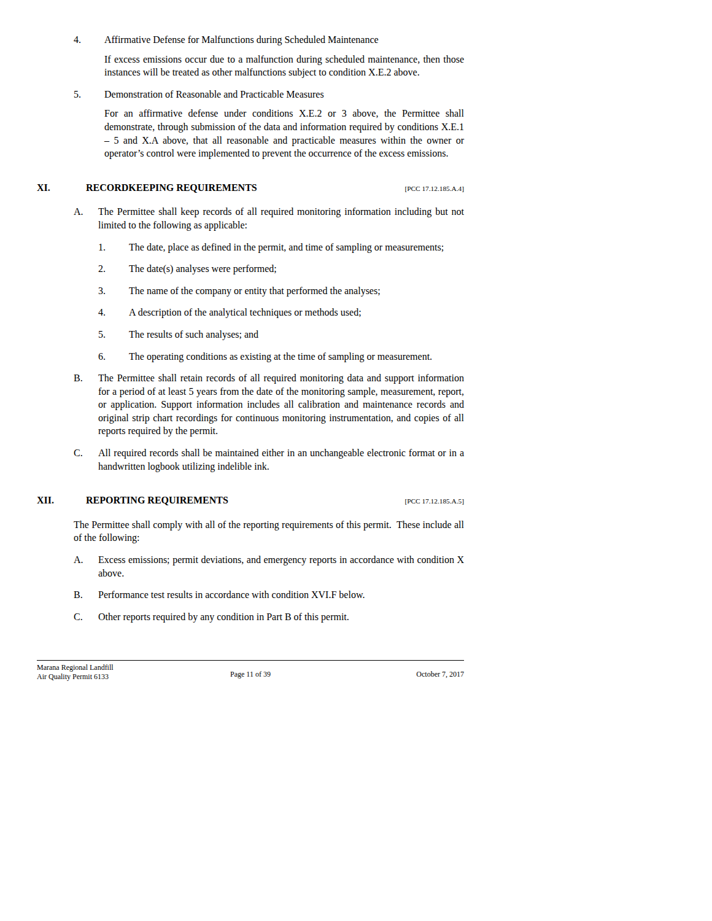4.
Affirmative Defense for Malfunctions during Scheduled Maintenance
If excess emissions occur due to a malfunction during scheduled maintenance, then those instances will be treated as other malfunctions subject to condition X.E.2 above.
5.
Demonstration of Reasonable and Practicable Measures
For an affirmative defense under conditions X.E.2 or 3 above, the Permittee shall demonstrate, through submission of the data and information required by conditions X.E.1 – 5 and X.A above, that all reasonable and practicable measures within the owner or operator’s control were implemented to prevent the occurrence of the excess emissions.
XI.
RECORDKEEPING REQUIREMENTS
[PCC 17.12.185.A.4]
A.
The Permittee shall keep records of all required monitoring information including but not limited to the following as applicable:
1.
The date, place as defined in the permit, and time of sampling or measurements;
2.
The date(s) analyses were performed;
3.
The name of the company or entity that performed the analyses;
4.
A description of the analytical techniques or methods used;
5.
The results of such analyses; and
6.
The operating conditions as existing at the time of sampling or measurement.
B.
The Permittee shall retain records of all required monitoring data and support information for a period of at least 5 years from the date of the monitoring sample, measurement, report, or application. Support information includes all calibration and maintenance records and original strip chart recordings for continuous monitoring instrumentation, and copies of all reports required by the permit.
C.
All required records shall be maintained either in an unchangeable electronic format or in a handwritten logbook utilizing indelible ink.
XII.
REPORTING REQUIREMENTS
[PCC 17.12.185.A.5]
The Permittee shall comply with all of the reporting requirements of this permit. These include all of the following:
A.
Excess emissions; permit deviations, and emergency reports in accordance with condition X above.
B.
Performance test results in accordance with condition XVI.F below.
C.
Other reports required by any condition in Part B of this permit.
Marana Regional Landfill
Air Quality Permit 6133
Page 11 of 39
October 7, 2017